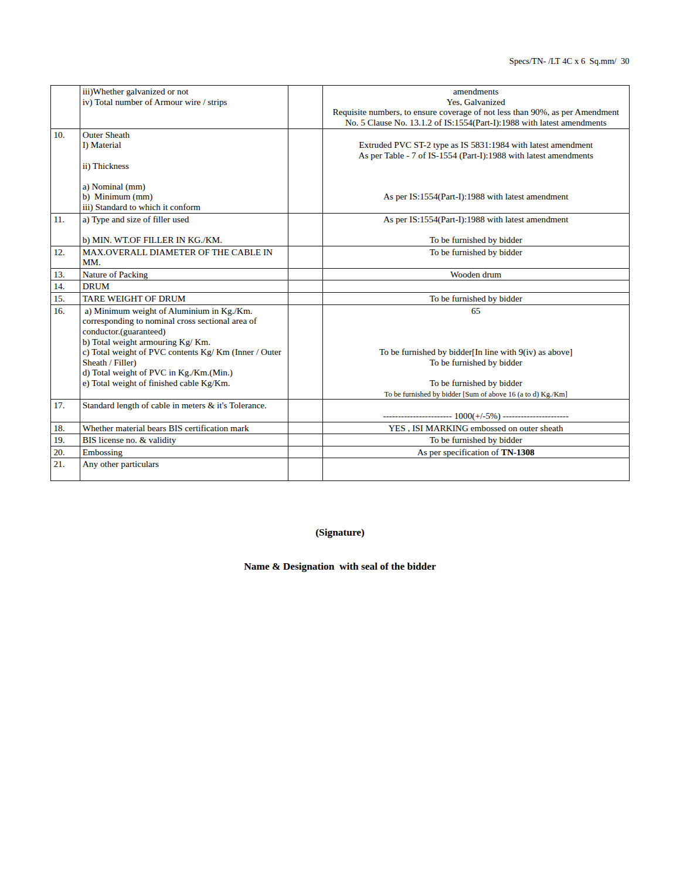Specs/TN- /LT 4C x 6 Sq.mm/ 30
| | iii)Whether galvanized or not iv) Total number of Armour wire / strips | | amendments Yes, Galvanized Requisite numbers, to ensure coverage of not less than 90%, as per Amendment No. 5 Clause No. 13.1.2 of IS:1554(Part-I):1988 with latest amendments |
| 10. | Outer Sheath I) Material ii) Thickness a) Nominal (mm) b) Minimum (mm) iii) Standard to which it conform | | Extruded PVC ST-2 type as IS 5831:1984 with latest amendment As per Table - 7 of IS-1554 (Part-I):1988 with latest amendments As per IS:1554(Part-I):1988 with latest amendment |
| 11. | a) Type and size of filler used b) MIN. WT.OF FILLER IN KG./KM. | | As per IS:1554(Part-I):1988 with latest amendment To be furnished by bidder |
| 12. | MAX.OVERALL DIAMETER OF THE CABLE IN MM. | | To be furnished by bidder |
| 13. | Nature of Packing | | Wooden drum |
| 14. | DRUM | | |
| 15. | TARE WEIGHT OF DRUM | | To be furnished by bidder |
| 16. | a) Minimum weight of Aluminium in Kg./Km. corresponding to nominal cross sectional area of conductor.(guaranteed) b) Total weight armouring Kg/ Km. c) Total weight of PVC contents Kg/ Km (Inner / Outer Sheath / Filler) d) Total weight of PVC in Kg./Km.(Min.) e) Total weight of finished cable Kg/Km. | | 65 To be furnished by bidder[In line with 9(iv) as above] To be furnished by bidder To be furnished by bidder To be furnished by bidder [Sum of above 16 (a to d) Kg./Km] |
| 17. | Standard length of cable in meters & it's Tolerance. | | ----------------------- 1000(+/-5%) ---------------------- |
| 18. | Whether material bears BIS certification mark | | YES , ISI MARKING embossed on outer sheath |
| 19. | BIS license no. & validity | | To be furnished by bidder |
| 20. | Embossing | | As per specification of TN-1308 |
| 21. | Any other particulars | | |
(Signature)
Name & Designation with seal of the bidder